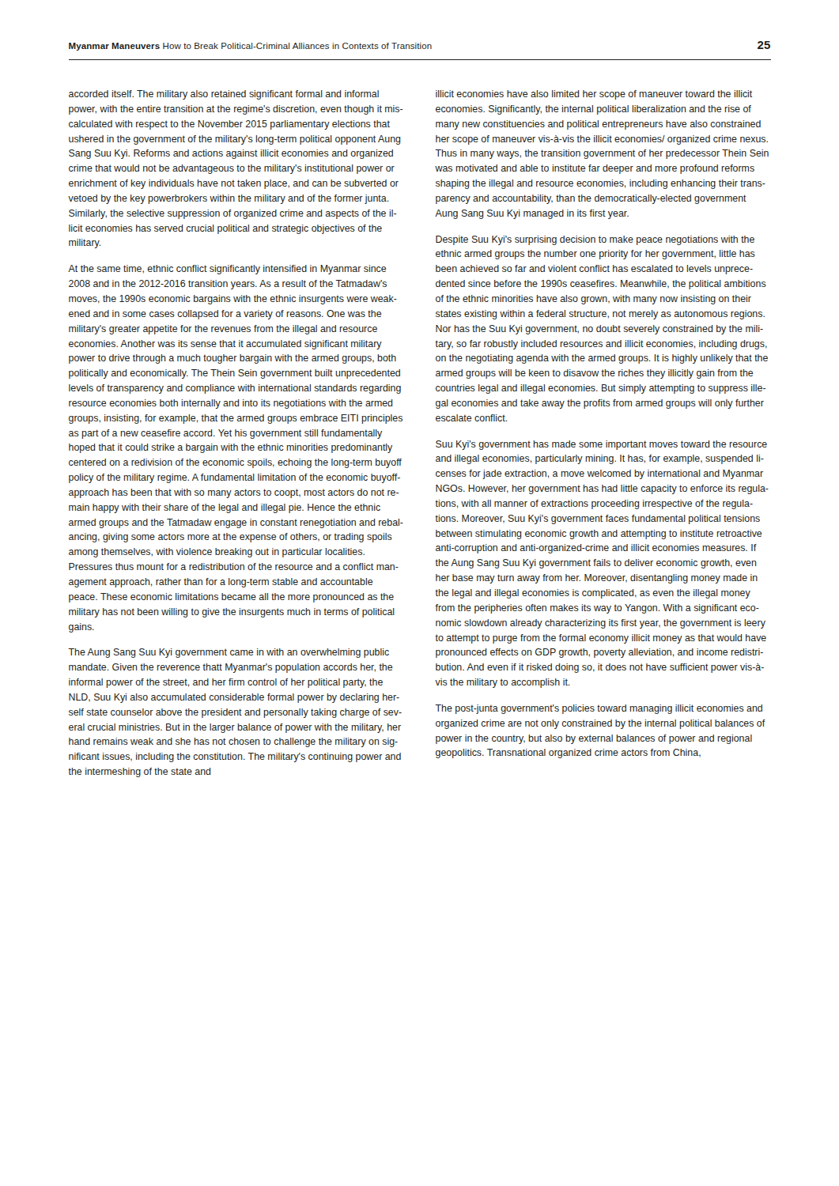Myanmar Maneuvers How to Break Political-Criminal Alliances in Contexts of Transition
25
accorded itself. The military also retained significant formal and informal power, with the entire transition at the regime's discretion, even though it miscalculated with respect to the November 2015 parliamentary elections that ushered in the government of the military's long-term political opponent Aung Sang Suu Kyi. Reforms and actions against illicit economies and organized crime that would not be advantageous to the military's institutional power or enrichment of key individuals have not taken place, and can be subverted or vetoed by the key powerbrokers within the military and of the former junta. Similarly, the selective suppression of organized crime and aspects of the illicit economies has served crucial political and strategic objectives of the military.
At the same time, ethnic conflict significantly intensified in Myanmar since 2008 and in the 2012-2016 transition years. As a result of the Tatmadaw's moves, the 1990s economic bargains with the ethnic insurgents were weakened and in some cases collapsed for a variety of reasons. One was the military's greater appetite for the revenues from the illegal and resource economies. Another was its sense that it accumulated significant military power to drive through a much tougher bargain with the armed groups, both politically and economically. The Thein Sein government built unprecedented levels of transparency and compliance with international standards regarding resource economies both internally and into its negotiations with the armed groups, insisting, for example, that the armed groups embrace EITI principles as part of a new ceasefire accord. Yet his government still fundamentally hoped that it could strike a bargain with the ethnic minorities predominantly centered on a redivision of the economic spoils, echoing the long-term buyoff policy of the military regime. A fundamental limitation of the economic buyoff-approach has been that with so many actors to coopt, most actors do not remain happy with their share of the legal and illegal pie. Hence the ethnic armed groups and the Tatmadaw engage in constant renegotiation and rebalancing, giving some actors more at the expense of others, or trading spoils among themselves, with violence breaking out in particular localities. Pressures thus mount for a redistribution of the resource and a conflict management approach, rather than for a long-term stable and accountable peace. These economic limitations became all the more pronounced as the military has not been willing to give the insurgents much in terms of political gains.
The Aung Sang Suu Kyi government came in with an overwhelming public mandate. Given the reverence thatt Myanmar's population accords her, the informal power of the street, and her firm control of her political party, the NLD, Suu Kyi also accumulated considerable formal power by declaring herself state counselor above the president and personally taking charge of several crucial ministries. But in the larger balance of power with the military, her hand remains weak and she has not chosen to challenge the military on significant issues, including the constitution. The military's continuing power and the intermeshing of the state and
illicit economies have also limited her scope of maneuver toward the illicit economies. Significantly, the internal political liberalization and the rise of many new constituencies and political entrepreneurs have also constrained her scope of maneuver vis-à-vis the illicit economies/ organized crime nexus. Thus in many ways, the transition government of her predecessor Thein Sein was motivated and able to institute far deeper and more profound reforms shaping the illegal and resource economies, including enhancing their transparency and accountability, than the democratically-elected government Aung Sang Suu Kyi managed in its first year.
Despite Suu Kyi's surprising decision to make peace negotiations with the ethnic armed groups the number one priority for her government, little has been achieved so far and violent conflict has escalated to levels unprecedented since before the 1990s ceasefires. Meanwhile, the political ambitions of the ethnic minorities have also grown, with many now insisting on their states existing within a federal structure, not merely as autonomous regions. Nor has the Suu Kyi government, no doubt severely constrained by the military, so far robustly included resources and illicit economies, including drugs, on the negotiating agenda with the armed groups. It is highly unlikely that the armed groups will be keen to disavow the riches they illicitly gain from the countries legal and illegal economies. But simply attempting to suppress illegal economies and take away the profits from armed groups will only further escalate conflict.
Suu Kyi's government has made some important moves toward the resource and illegal economies, particularly mining. It has, for example, suspended licenses for jade extraction, a move welcomed by international and Myanmar NGOs. However, her government has had little capacity to enforce its regulations, with all manner of extractions proceeding irrespective of the regulations. Moreover, Suu Kyi's government faces fundamental political tensions between stimulating economic growth and attempting to institute retroactive anti-corruption and anti-organized-crime and illicit economies measures. If the Aung Sang Suu Kyi government fails to deliver economic growth, even her base may turn away from her. Moreover, disentangling money made in the legal and illegal economies is complicated, as even the illegal money from the peripheries often makes its way to Yangon. With a significant economic slowdown already characterizing its first year, the government is leery to attempt to purge from the formal economy illicit money as that would have pronounced effects on GDP growth, poverty alleviation, and income redistribution. And even if it risked doing so, it does not have sufficient power vis-à-vis the military to accomplish it.
The post-junta government's policies toward managing illicit economies and organized crime are not only constrained by the internal political balances of power in the country, but also by external balances of power and regional geopolitics. Transnational organized crime actors from China,